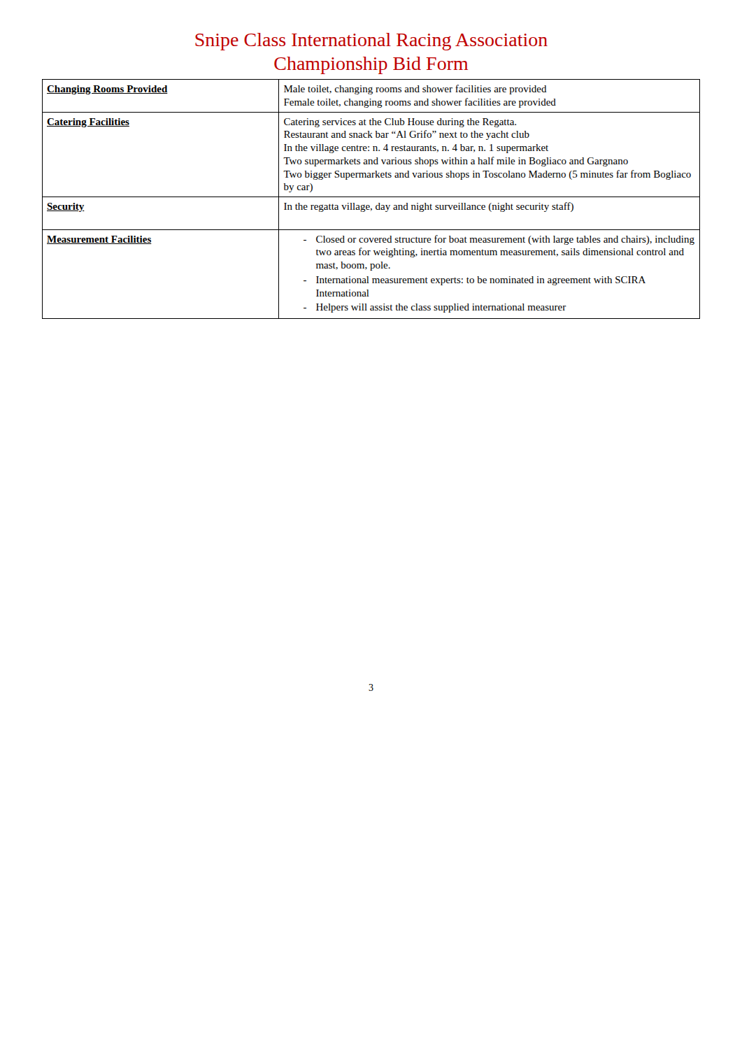Snipe Class International Racing Association Championship Bid Form
| Changing Rooms Provided | Male toilet, changing rooms and shower facilities are provided Female toilet, changing rooms and shower facilities are provided |
| Catering Facilities | Catering services at the Club House during the Regatta. Restaurant and snack bar “Al Grifo” next to the yacht club In the village centre: n. 4 restaurants, n. 4 bar, n. 1 supermarket Two supermarkets and various shops within a half mile in Bogliaco and Gargnano Two bigger Supermarkets and various shops in Toscolano Maderno (5 minutes far from Bogliaco by car) |
| Security | In the regatta village, day and night surveillance (night security staff) |
| Measurement Facilities | Closed or covered structure for boat measurement (with large tables and chairs), including two areas for weighting, inertia momentum measurement, sails dimensional control and mast, boom, pole. International measurement experts: to be nominated in agreement with SCIRA International Helpers will assist the class supplied international measurer |
3